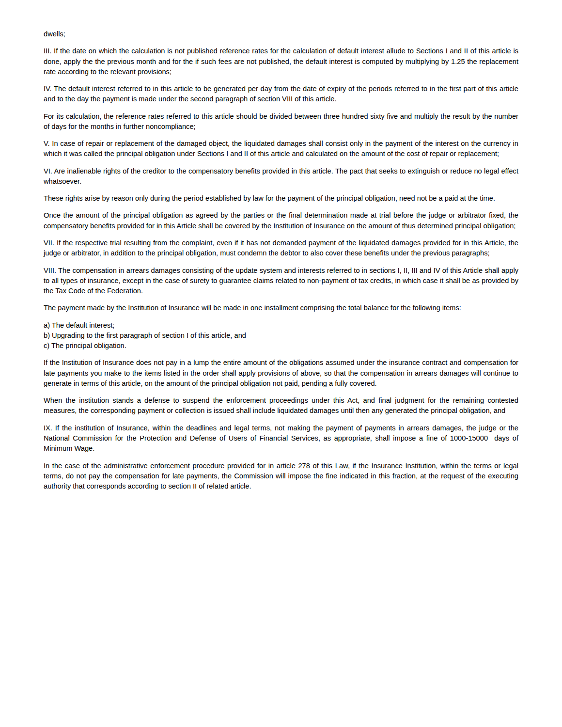dwells;
III. If the date on which the calculation is not published reference rates for the calculation of default interest allude to Sections I and II of this article is done, apply the the previous month and for the if such fees are not published, the default interest is computed by multiplying by 1.25 the replacement rate according to the relevant provisions;
IV. The default interest referred to in this article to be generated per day from the date of expiry of the periods referred to in the first part of this article and to the day the payment is made under the second paragraph of section VIII of this article.
For its calculation, the reference rates referred to this article should be divided between three hundred sixty five and multiply the result by the number of days for the months in further noncompliance;
V. In case of repair or replacement of the damaged object, the liquidated damages shall consist only in the payment of the interest on the currency in which it was called the principal obligation under Sections I and II of this article and calculated on the amount of the cost of repair or replacement;
VI. Are inalienable rights of the creditor to the compensatory benefits provided in this article. The pact that seeks to extinguish or reduce no legal effect whatsoever.
These rights arise by reason only during the period established by law for the payment of the principal obligation, need not be a paid at the time.
Once the amount of the principal obligation as agreed by the parties or the final determination made at trial before the judge or arbitrator fixed, the compensatory benefits provided for in this Article shall be covered by the Institution of Insurance on the amount of thus determined principal obligation;
VII. If the respective trial resulting from the complaint, even if it has not demanded payment of the liquidated damages provided for in this Article, the judge or arbitrator, in addition to the principal obligation, must condemn the debtor to also cover these benefits under the previous paragraphs;
VIII. The compensation in arrears damages consisting of the update system and interests referred to in sections I, II, III and IV of this Article shall apply to all types of insurance, except in the case of surety to guarantee claims related to non-payment of tax credits, in which case it shall be as provided by the Tax Code of the Federation.
The payment made by the Institution of Insurance will be made in one installment comprising the total balance for the following items:
a) The default interest;
b) Upgrading to the first paragraph of section I of this article, and
c) The principal obligation.
If the Institution of Insurance does not pay in a lump the entire amount of the obligations assumed under the insurance contract and compensation for late payments you make to the items listed in the order shall apply provisions of above, so that the compensation in arrears damages will continue to generate in terms of this article, on the amount of the principal obligation not paid, pending a fully covered.
When the institution stands a defense to suspend the enforcement proceedings under this Act, and final judgment for the remaining contested measures, the corresponding payment or collection is issued shall include liquidated damages until then any generated the principal obligation, and
IX. If the institution of Insurance, within the deadlines and legal terms, not making the payment of payments in arrears damages, the judge or the National Commission for the Protection and Defense of Users of Financial Services, as appropriate, shall impose a fine of 1000-15000 days of Minimum Wage.
In the case of the administrative enforcement procedure provided for in article 278 of this Law, if the Insurance Institution, within the terms or legal terms, do not pay the compensation for late payments, the Commission will impose the fine indicated in this fraction, at the request of the executing authority that corresponds according to section II of related article.